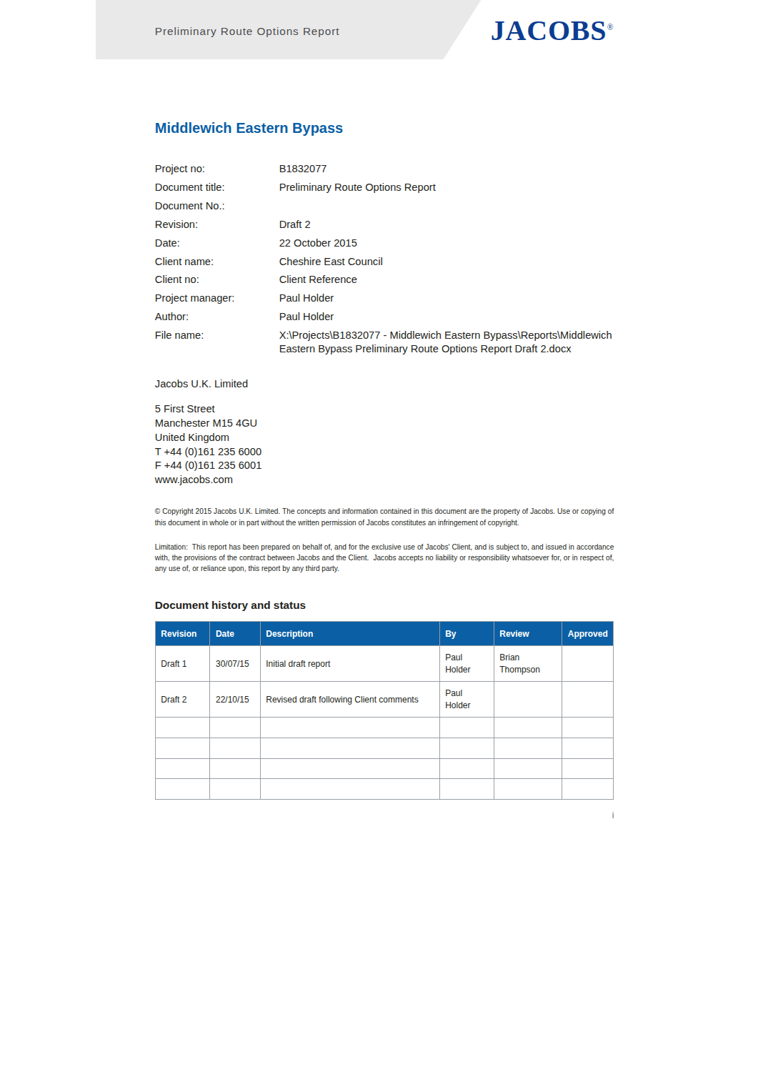Preliminary Route Options Report
JACOBS®
Middlewich Eastern Bypass
Project no:
B1832077
Document title:
Preliminary Route Options Report
Document No.:
Revision:
Draft 2
Date:
22 October 2015
Client name:
Cheshire East Council
Client no:
Client Reference
Project manager:
Paul Holder
Author:
Paul Holder
File name:
X:\Projects\B1832077 - Middlewich Eastern Bypass\Reports\Middlewich Eastern Bypass Preliminary Route Options Report Draft 2.docx
Jacobs U.K. Limited
5 First Street
Manchester M15 4GU
United Kingdom
T +44 (0)161 235 6000
F +44 (0)161 235 6001
www.jacobs.com
© Copyright 2015 Jacobs U.K. Limited. The concepts and information contained in this document are the property of Jacobs. Use or copying of this document in whole or in part without the written permission of Jacobs constitutes an infringement of copyright.
Limitation: This report has been prepared on behalf of, and for the exclusive use of Jacobs' Client, and is subject to, and issued in accordance with, the provisions of the contract between Jacobs and the Client. Jacobs accepts no liability or responsibility whatsoever for, or in respect of, any use of, or reliance upon, this report by any third party.
Document history and status
| Revision | Date | Description | By | Review | Approved |
| --- | --- | --- | --- | --- | --- |
| Draft 1 | 30/07/15 | Initial draft report | Paul Holder | Brian Thompson | |
| Draft 2 | 22/10/15 | Revised draft following Client comments | Paul Holder | | |
i